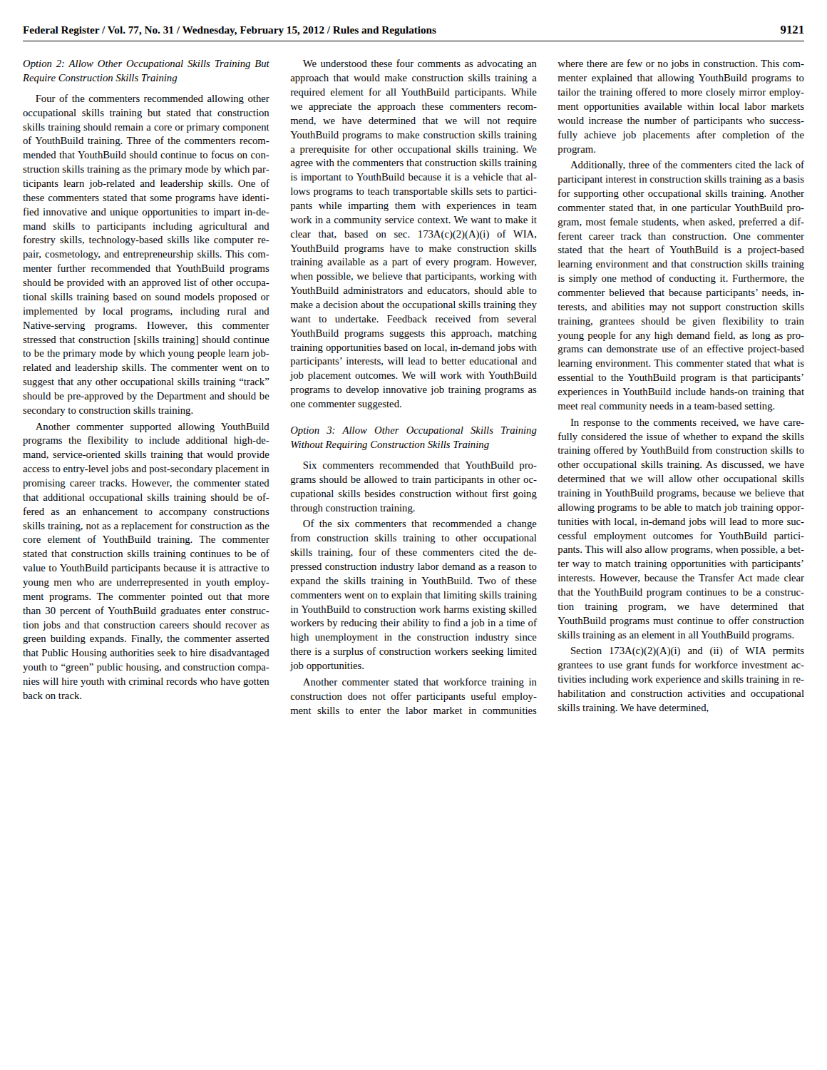Federal Register / Vol. 77, No. 31 / Wednesday, February 15, 2012 / Rules and Regulations 9121
Option 2: Allow Other Occupational Skills Training But Require Construction Skills Training
Four of the commenters recommended allowing other occupational skills training but stated that construction skills training should remain a core or primary component of YouthBuild training. Three of the commenters recommended that YouthBuild should continue to focus on construction skills training as the primary mode by which participants learn job-related and leadership skills. One of these commenters stated that some programs have identified innovative and unique opportunities to impart in-demand skills to participants including agricultural and forestry skills, technology-based skills like computer repair, cosmetology, and entrepreneurship skills. This commenter further recommended that YouthBuild programs should be provided with an approved list of other occupational skills training based on sound models proposed or implemented by local programs, including rural and Native-serving programs. However, this commenter stressed that construction [skills training] should continue to be the primary mode by which young people learn job-related and leadership skills. The commenter went on to suggest that any other occupational skills training “track” should be pre-approved by the Department and should be secondary to construction skills training.
Another commenter supported allowing YouthBuild programs the flexibility to include additional high-demand, service-oriented skills training that would provide access to entry-level jobs and post-secondary placement in promising career tracks. However, the commenter stated that additional occupational skills training should be offered as an enhancement to accompany constructions skills training, not as a replacement for construction as the core element of YouthBuild training. The commenter stated that construction skills training continues to be of value to YouthBuild participants because it is attractive to young men who are underrepresented in youth employment programs. The commenter pointed out that more than 30 percent of YouthBuild graduates enter construction jobs and that construction careers should recover as green building expands. Finally, the commenter asserted that Public Housing authorities seek to hire disadvantaged youth to “green” public housing, and construction companies will hire youth with criminal records who have gotten back on track.
We understood these four comments as advocating an approach that would make construction skills training a required element for all YouthBuild participants. While we appreciate the approach these commenters recommend, we have determined that we will not require YouthBuild programs to make construction skills training a prerequisite for other occupational skills training. We agree with the commenters that construction skills training is important to YouthBuild because it is a vehicle that allows programs to teach transportable skills sets to participants while imparting them with experiences in team work in a community service context. We want to make it clear that, based on sec. 173A(c)(2)(A)(i) of WIA, YouthBuild programs have to make construction skills training available as a part of every program. However, when possible, we believe that participants, working with YouthBuild administrators and educators, should able to make a decision about the occupational skills training they want to undertake. Feedback received from several YouthBuild programs suggests this approach, matching training opportunities based on local, in-demand jobs with participants’ interests, will lead to better educational and job placement outcomes. We will work with YouthBuild programs to develop innovative job training programs as one commenter suggested.
Option 3: Allow Other Occupational Skills Training Without Requiring Construction Skills Training
Six commenters recommended that YouthBuild programs should be allowed to train participants in other occupational skills besides construction without first going through construction training.
Of the six commenters that recommended a change from construction skills training to other occupational skills training, four of these commenters cited the depressed construction industry labor demand as a reason to expand the skills training in YouthBuild. Two of these commenters went on to explain that limiting skills training in YouthBuild to construction work harms existing skilled workers by reducing their ability to find a job in a time of high unemployment in the construction industry since there is a surplus of construction workers seeking limited job opportunities.
Another commenter stated that workforce training in construction does not offer participants useful employment skills to enter the labor market in communities where there are few or no jobs in construction. This commenter explained that allowing YouthBuild programs to tailor the training offered to more closely mirror employment opportunities available within local labor markets would increase the number of participants who successfully achieve job placements after completion of the program.
Additionally, three of the commenters cited the lack of participant interest in construction skills training as a basis for supporting other occupational skills training. Another commenter stated that, in one particular YouthBuild program, most female students, when asked, preferred a different career track than construction. One commenter stated that the heart of YouthBuild is a project-based learning environment and that construction skills training is simply one method of conducting it. Furthermore, the commenter believed that because participants’ needs, interests, and abilities may not support construction skills training, grantees should be given flexibility to train young people for any high demand field, as long as programs can demonstrate use of an effective project-based learning environment. This commenter stated that what is essential to the YouthBuild program is that participants’ experiences in YouthBuild include hands-on training that meet real community needs in a team-based setting.
In response to the comments received, we have carefully considered the issue of whether to expand the skills training offered by YouthBuild from construction skills to other occupational skills training. As discussed, we have determined that we will allow other occupational skills training in YouthBuild programs, because we believe that allowing programs to be able to match job training opportunities with local, in-demand jobs will lead to more successful employment outcomes for YouthBuild participants. This will also allow programs, when possible, a better way to match training opportunities with participants’ interests. However, because the Transfer Act made clear that the YouthBuild program continues to be a construction training program, we have determined that YouthBuild programs must continue to offer construction skills training as an element in all YouthBuild programs.
Section 173A(c)(2)(A)(i) and (ii) of WIA permits grantees to use grant funds for workforce investment activities including work experience and skills training in rehabilitation and construction activities and occupational skills training. We have determined,